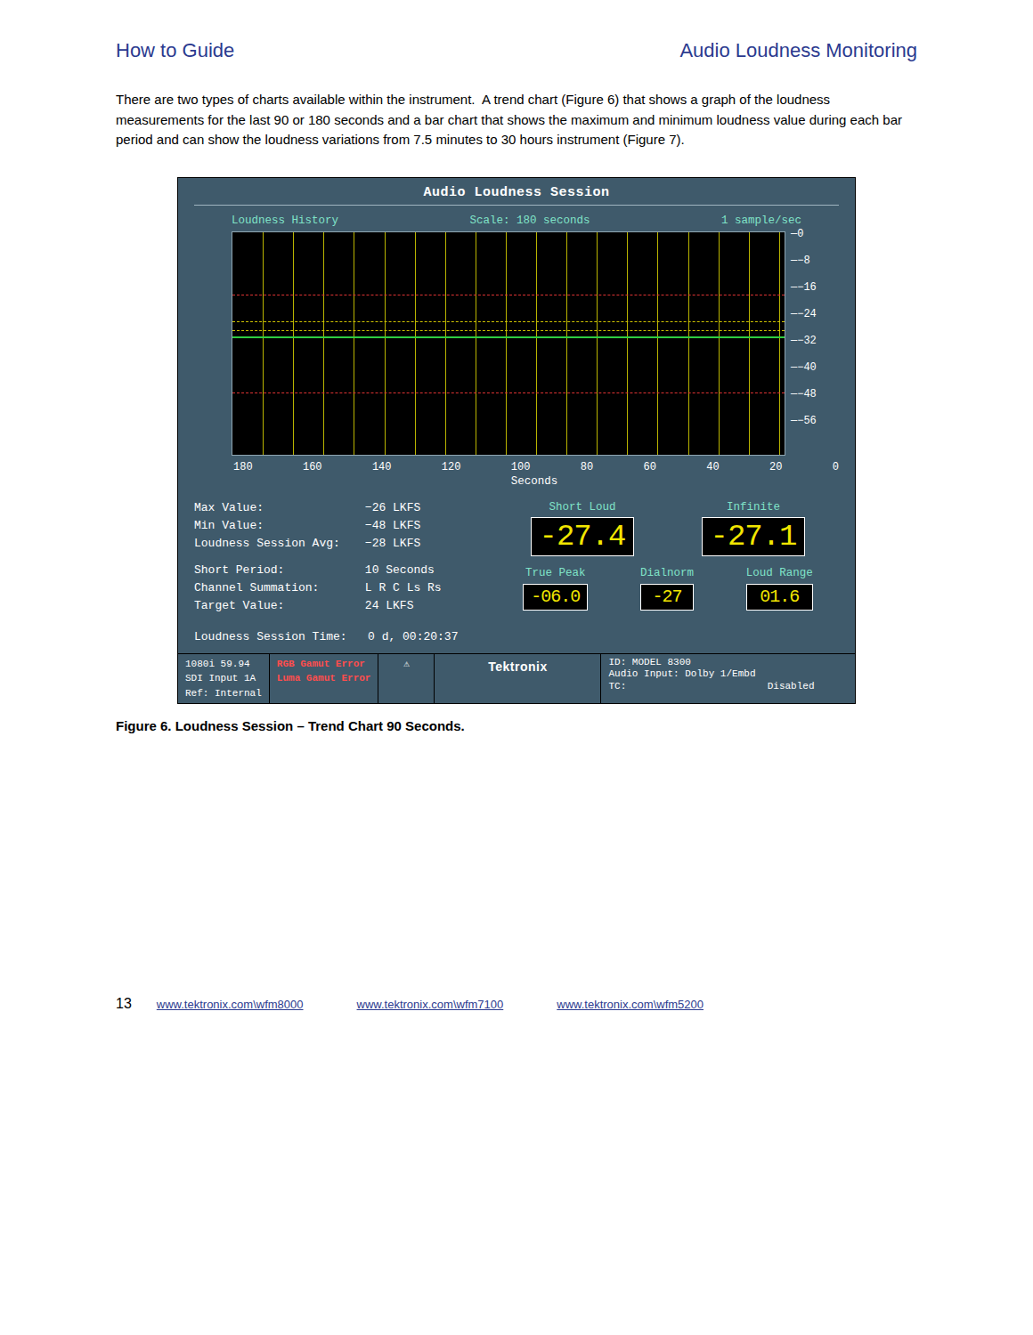How to Guide
Audio Loudness Monitoring
There are two types of charts available within the instrument. A trend chart (Figure 6) that shows a graph of the loudness measurements for the last 90 or 180 seconds and a bar chart that shows the maximum and minimum loudness value during each bar period and can show the loudness variations from 7.5 minutes to 30 hours instrument (Figure 7).
Audio Loudness Session
Loudness History Scale: 180 seconds 1 sample/sec
0 −8 −16 −24 −32 −40 −48 −56
180160140120100 806040200
Seconds
| Max Value: | −26 LKFS |
| Min Value: | −48 LKFS |
| Loudness Session Avg: | −28 LKFS |
| Short Period: | 10 Seconds |
| Channel Summation: | L R C Ls Rs |
| Target Value: | 24 LKFS |
Short Loud
-27.4
Infinite
-27.1
True Peak
-06.0
Dialnorm
-27
Loud Range
01.6
Loudness Session Time: 0 d, 00:20:37
1080i 59.94
SDI Input 1A
Ref: Internal
RGB Gamut Error
Luma Gamut Error
⚠
Tektronix
ID: MODEL 8300
Audio Input: Dolby 1/Embd
TC: Disabled
Figure 6. Loudness Session – Trend Chart 90 Seconds.
13 www.tektronix.com\wfm8000 www.tektronix.com\wfm7100 www.tektronix.com\wfm5200